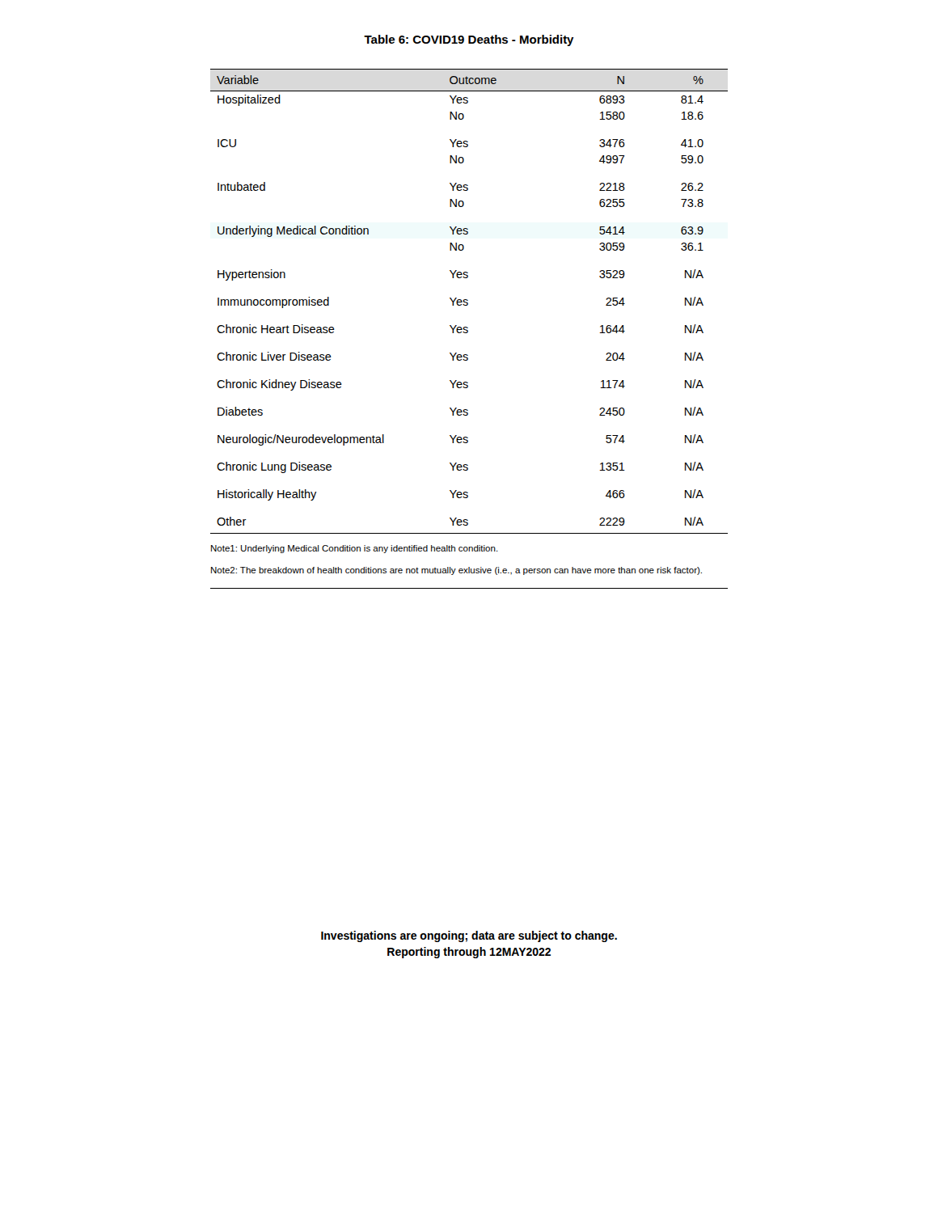Table 6: COVID19 Deaths - Morbidity
| Variable | Outcome | N | % |
| --- | --- | --- | --- |
| Hospitalized | Yes | 6893 | 81.4 |
| | No | 1580 | 18.6 |
| ICU | Yes | 3476 | 41.0 |
| | No | 4997 | 59.0 |
| Intubated | Yes | 2218 | 26.2 |
| | No | 6255 | 73.8 |
| Underlying Medical Condition | Yes | 5414 | 63.9 |
| | No | 3059 | 36.1 |
| Hypertension | Yes | 3529 | N/A |
| Immunocompromised | Yes | 254 | N/A |
| Chronic Heart Disease | Yes | 1644 | N/A |
| Chronic Liver Disease | Yes | 204 | N/A |
| Chronic Kidney Disease | Yes | 1174 | N/A |
| Diabetes | Yes | 2450 | N/A |
| Neurologic/Neurodevelopmental | Yes | 574 | N/A |
| Chronic Lung Disease | Yes | 1351 | N/A |
| Historically Healthy | Yes | 466 | N/A |
| Other | Yes | 2229 | N/A |
Note1: Underlying Medical Condition is any identified health condition.
Note2: The breakdown of health conditions are not mutually exlusive (i.e., a person can have more than one risk factor).
Investigations are ongoing; data are subject to change.
Reporting through 12MAY2022